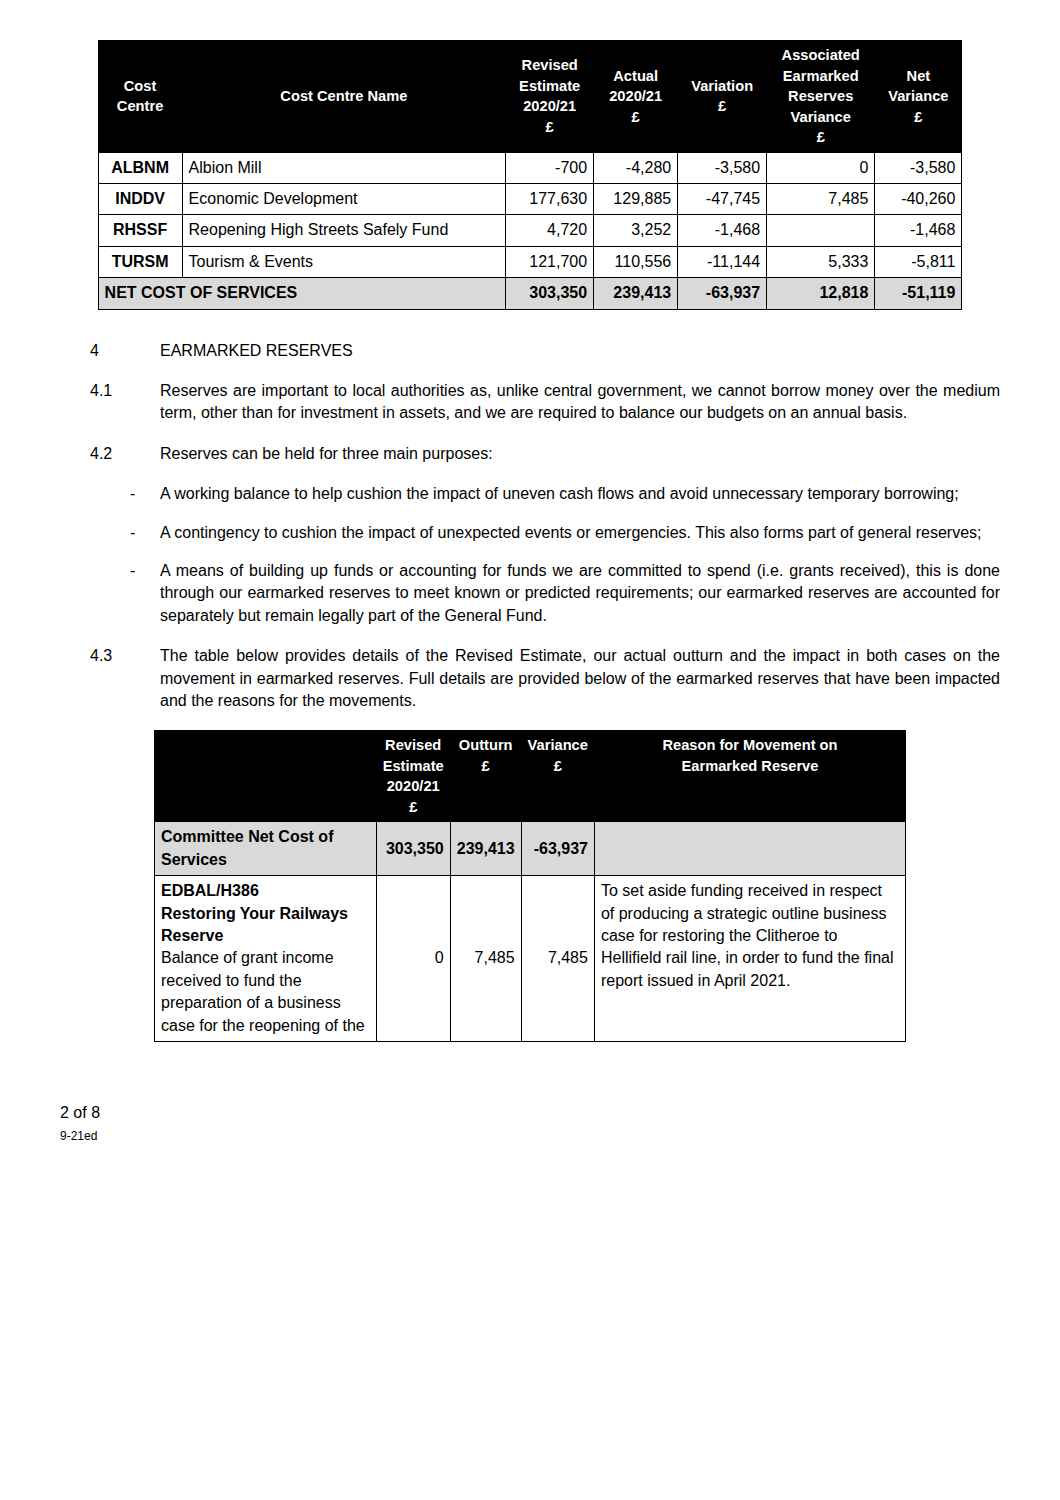| Cost Centre | Cost Centre Name | Revised Estimate 2020/21 £ | Actual 2020/21 £ | Variation £ | Associated Earmarked Reserves Variance £ | Net Variance £ |
| --- | --- | --- | --- | --- | --- | --- |
| ALBNM | Albion Mill | -700 | -4,280 | -3,580 | 0 | -3,580 |
| INDDV | Economic Development | 177,630 | 129,885 | -47,745 | 7,485 | -40,260 |
| RHSSF | Reopening High Streets Safely Fund | 4,720 | 3,252 | -1,468 | | -1,468 |
| TURSM | Tourism & Events | 121,700 | 110,556 | -11,144 | 5,333 | -5,811 |
| NET COST OF SERVICES | 303,350 | 239,413 | -63,937 | 12,818 | -51,119 |
4
EARMARKED RESERVES
4.1
Reserves are important to local authorities as, unlike central government, we cannot borrow money over the medium term, other than for investment in assets, and we are required to balance our budgets on an annual basis.
4.2
Reserves can be held for three main purposes:
A working balance to help cushion the impact of uneven cash flows and avoid unnecessary temporary borrowing;
A contingency to cushion the impact of unexpected events or emergencies. This also forms part of general reserves;
A means of building up funds or accounting for funds we are committed to spend (i.e. grants received), this is done through our earmarked reserves to meet known or predicted requirements; our earmarked reserves are accounted for separately but remain legally part of the General Fund.
4.3
The table below provides details of the Revised Estimate, our actual outturn and the impact in both cases on the movement in earmarked reserves. Full details are provided below of the earmarked reserves that have been impacted and the reasons for the movements.
| | Revised Estimate 2020/21 £ | Outturn £ | Variance £ | Reason for Movement on Earmarked Reserve |
| --- | --- | --- | --- | --- |
| Committee Net Cost of Services | 303,350 | 239,413 | -63,937 | |
| EDBAL/H386 Restoring Your Railways Reserve Balance of grant income received to fund the preparation of a business case for the reopening of the | 0 | 7,485 | 7,485 | To set aside funding received in respect of producing a strategic outline business case for restoring the Clitheroe to Hellifield rail line, in order to fund the final report issued in April 2021. |
2 of 8
9-21ed